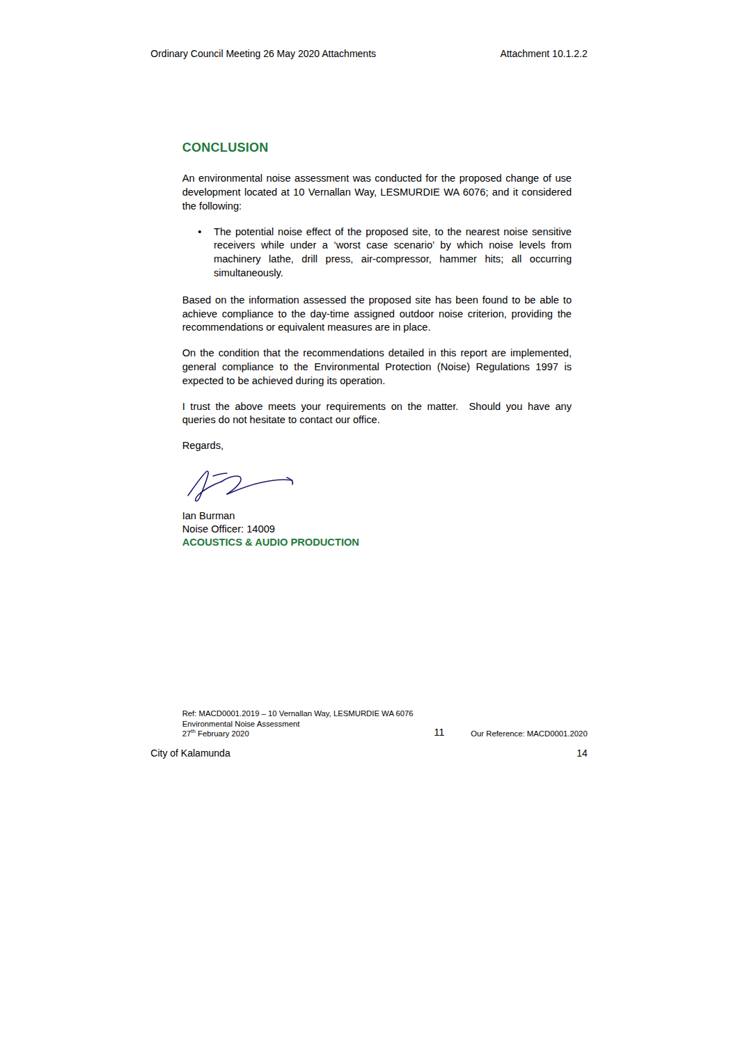Ordinary Council Meeting 26 May 2020 Attachments
Attachment 10.1.2.2
CONCLUSION
An environmental noise assessment was conducted for the proposed change of use development located at 10 Vernallan Way, LESMURDIE WA 6076; and it considered the following:
The potential noise effect of the proposed site, to the nearest noise sensitive receivers while under a ‘worst case scenario’ by which noise levels from machinery lathe, drill press, air-compressor, hammer hits; all occurring simultaneously.
Based on the information assessed the proposed site has been found to be able to achieve compliance to the day-time assigned outdoor noise criterion, providing the recommendations or equivalent measures are in place.
On the condition that the recommendations detailed in this report are implemented, general compliance to the Environmental Protection (Noise) Regulations 1997 is expected to be achieved during its operation.
I trust the above meets your requirements on the matter. Should you have any queries do not hesitate to contact our office.
Regards,
Ian Burman
Noise Officer: 14009
ACOUSTICS & AUDIO PRODUCTION
Ref: MACD0001.2019 – 10 Vernallan Way, LESMURDIE WA 6076
Environmental Noise Assessment
27th February 2020
11
Our Reference: MACD0001.2020
City of Kalamunda
14